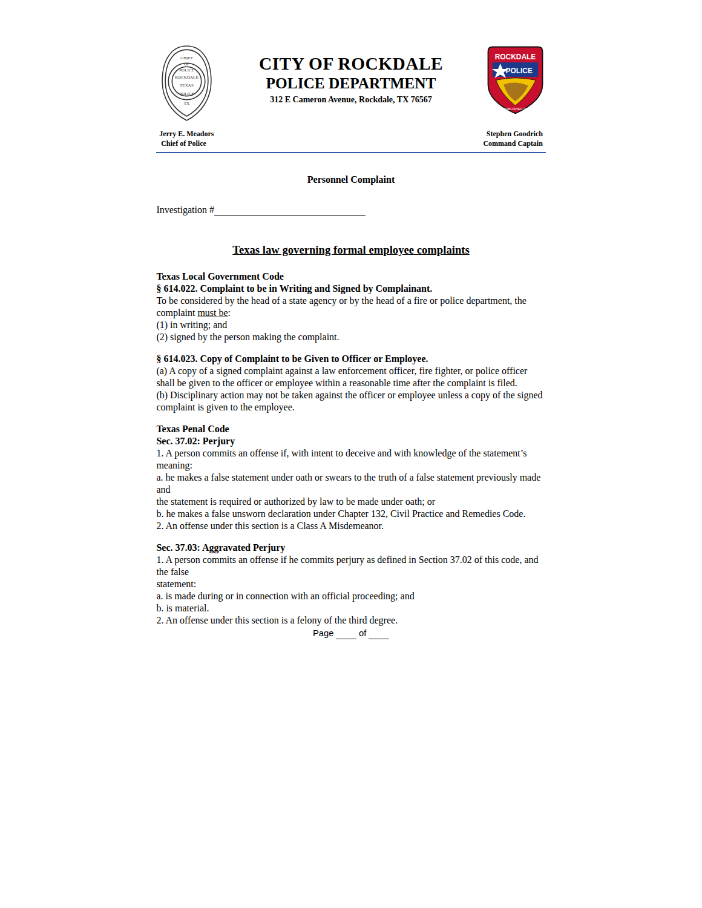CITY OF ROCKDALE
POLICE DEPARTMENT
312 E Cameron Avenue, Rockdale, TX 76567
Jerry E. Meadors
Chief of Police
Stephen Goodrich
Command Captain
Personnel Complaint
Investigation #
Texas law governing formal employee complaints
Texas Local Government Code
§ 614.022. Complaint to be in Writing and Signed by Complainant.
To be considered by the head of a state agency or by the head of a fire or police department, the complaint must be:
(1) in writing; and
(2) signed by the person making the complaint.
§ 614.023. Copy of Complaint to be Given to Officer or Employee.
(a) A copy of a signed complaint against a law enforcement officer, fire fighter, or police officer shall be given to the officer or employee within a reasonable time after the complaint is filed.
(b) Disciplinary action may not be taken against the officer or employee unless a copy of the signed complaint is given to the employee.
Texas Penal Code
Sec. 37.02: Perjury
1. A person commits an offense if, with intent to deceive and with knowledge of the statement’s meaning:
a. he makes a false statement under oath or swears to the truth of a false statement previously made and
the statement is required or authorized by law to be made under oath; or
b. he makes a false unsworn declaration under Chapter 132, Civil Practice and Remedies Code.
2. An offense under this section is a Class A Misdemeanor.
Sec. 37.03: Aggravated Perjury
1. A person commits an offense if he commits perjury as defined in Section 37.02 of this code, and the false
statement:
a. is made during or in connection with an official proceeding; and
b. is material.
2. An offense under this section is a felony of the third degree.
Page of